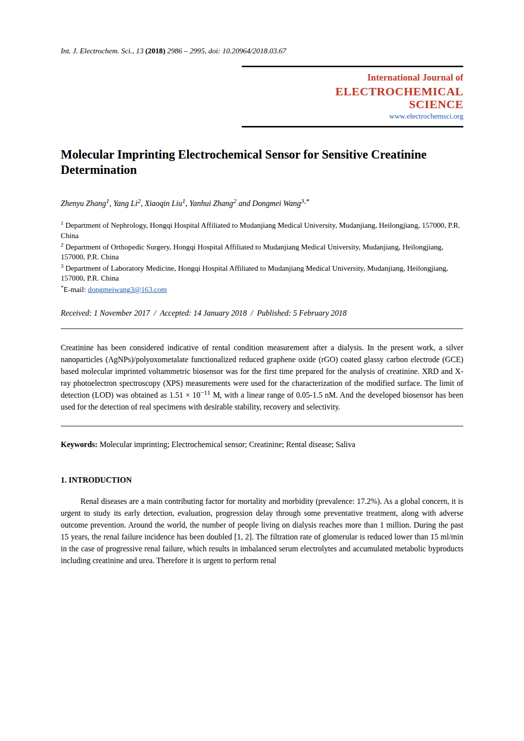Int. J. Electrochem. Sci., 13 (2018) 2986 – 2995, doi: 10.20964/2018.03.67
International Journal of
ELECTROCHEMICAL
SCIENCE
www.electrochemsci.org
Molecular Imprinting Electrochemical Sensor for Sensitive Creatinine Determination
Zhenyu Zhang1, Yang Li2, Xiaoqin Liu1, Yanhui Zhang2 and Dongmei Wang3,*
1 Department of Nephrology, Hongqi Hospital Affiliated to Mudanjiang Medical University, Mudanjiang, Heilongjiang, 157000, P.R. China
2 Department of Orthopedic Surgery, Hongqi Hospital Affiliated to Mudanjiang Medical University, Mudanjiang, Heilongjiang, 157000, P.R. China
3 Department of Laboratory Medicine, Hongqi Hospital Affiliated to Mudanjiang Medical University, Mudanjiang, Heilongjiang, 157000, P.R. China
*E-mail: dongmeiwang3@163.com
Received: 1 November 2017 / Accepted: 14 January 2018 / Published: 5 February 2018
Creatinine has been considered indicative of rental condition measurement after a dialysis. In the present work, a silver nanoparticles (AgNPs)/polyoxometalate functionalized reduced graphene oxide (rGO) coated glassy carbon electrode (GCE) based molecular imprinted voltammetric biosensor was for the first time prepared for the analysis of creatinine. XRD and X-ray photoelectron spectroscopy (XPS) measurements were used for the characterization of the modified surface. The limit of detection (LOD) was obtained as 1.51 × 10−11 M, with a linear range of 0.05-1.5 nM. And the developed biosensor has been used for the detection of real specimens with desirable stability, recovery and selectivity.
Keywords: Molecular imprinting; Electrochemical sensor; Creatinine; Rental disease; Saliva
1. INTRODUCTION
Renal diseases are a main contributing factor for mortality and morbidity (prevalence: 17.2%). As a global concern, it is urgent to study its early detection, evaluation, progression delay through some preventative treatment, along with adverse outcome prevention. Around the world, the number of people living on dialysis reaches more than 1 million. During the past 15 years, the renal failure incidence has been doubled [1, 2]. The filtration rate of glomerular is reduced lower than 15 ml/min in the case of progressive renal failure, which results in imbalanced serum electrolytes and accumulated metabolic byproducts including creatinine and urea. Therefore it is urgent to perform renal